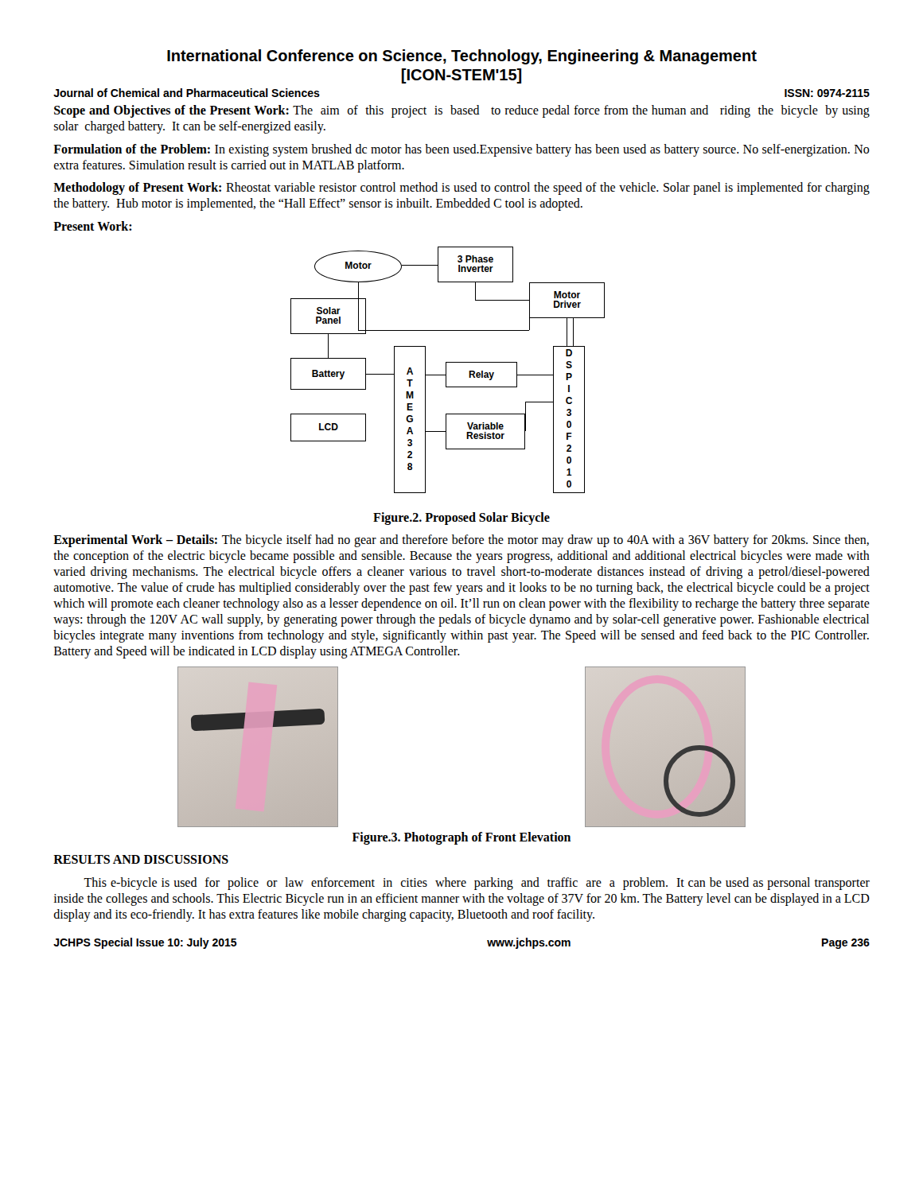International Conference on Science, Technology, Engineering & Management
[ICON-STEM'15]
Journal of Chemical and Pharmaceutical Sciences ISSN: 0974-2115
Scope and Objectives of the Present Work: The aim of this project is based to reduce pedal force from the human and riding the bicycle by using solar charged battery. It can be self-energized easily.
Formulation of the Problem: In existing system brushed dc motor has been used.Expensive battery has been used as battery source. No self-energization. No extra features. Simulation result is carried out in MATLAB platform.
Methodology of Present Work: Rheostat variable resistor control method is used to control the speed of the vehicle. Solar panel is implemented for charging the battery. Hub motor is implemented, the “Hall Effect” sensor is inbuilt. Embedded C tool is adopted.
Present Work:
Motor
3 Phase
Inverter
Motor
Driver
Solar
Panel
Battery
LCD
ATMEGA328
Relay
Variable
Resistor
DSPIC30F2010
Figure.2. Proposed Solar Bicycle
Experimental Work – Details: The bicycle itself had no gear and therefore before the motor may draw up to 40A with a 36V battery for 20kms. Since then, the conception of the electric bicycle became possible and sensible. Because the years progress, additional and additional electrical bicycles were made with varied driving mechanisms. The electrical bicycle offers a cleaner various to travel short-to-moderate distances instead of driving a petrol/diesel-powered automotive. The value of crude has multiplied considerably over the past few years and it looks to be no turning back, the electrical bicycle could be a project which will promote each cleaner technology also as a lesser dependence on oil. It’ll run on clean power with the flexibility to recharge the battery three separate ways: through the 120V AC wall supply, by generating power through the pedals of bicycle dynamo and by solar-cell generative power. Fashionable electrical bicycles integrate many inventions from technology and style, significantly within past year. The Speed will be sensed and feed back to the PIC Controller. Battery and Speed will be indicated in LCD display using ATMEGA Controller.
Figure.3. Photograph of Front Elevation
RESULTS AND DISCUSSIONS
This e-bicycle is used for police or law enforcement in cities where parking and traffic are a problem. It can be used as personal transporter inside the colleges and schools. This Electric Bicycle run in an efficient manner with the voltage of 37V for 20 km. The Battery level can be displayed in a LCD display and its eco-friendly. It has extra features like mobile charging capacity, Bluetooth and roof facility.
JCHPS Special Issue 10: July 2015 www.jchps.com Page 236